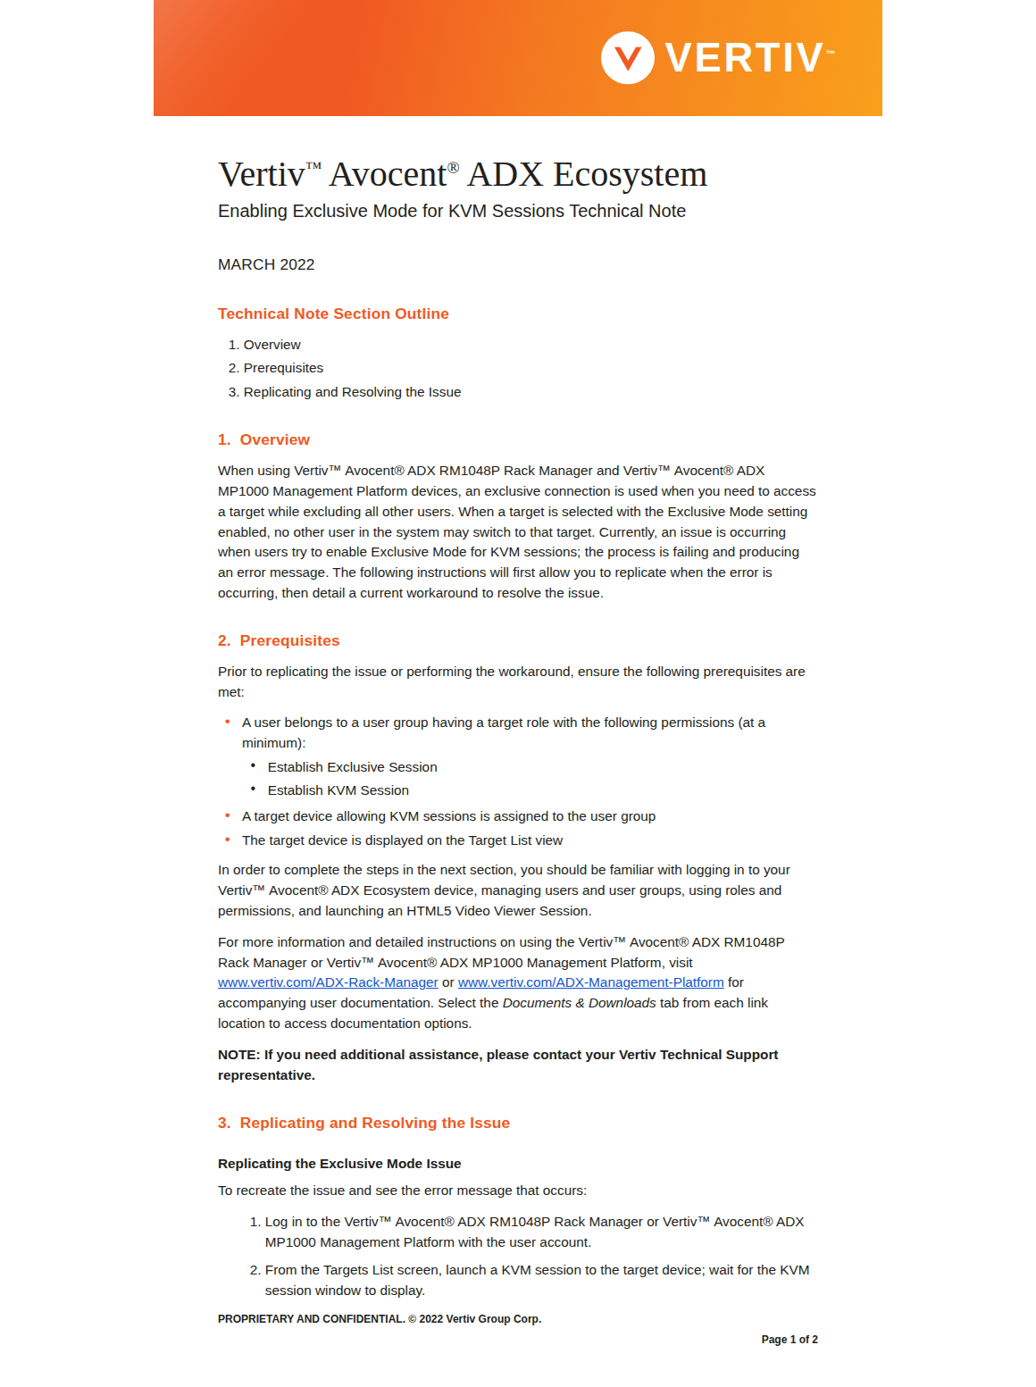VERTIV™
Vertiv™ Avocent® ADX Ecosystem
Enabling Exclusive Mode for KVM Sessions Technical Note
MARCH 2022
Technical Note Section Outline
Overview
Prerequisites
Replicating and Resolving the Issue
1. Overview
When using Vertiv™ Avocent® ADX RM1048P Rack Manager and Vertiv™ Avocent® ADX MP1000 Management Platform devices, an exclusive connection is used when you need to access a target while excluding all other users. When a target is selected with the Exclusive Mode setting enabled, no other user in the system may switch to that target. Currently, an issue is occurring when users try to enable Exclusive Mode for KVM sessions; the process is failing and producing an error message. The following instructions will first allow you to replicate when the error is occurring, then detail a current workaround to resolve the issue.
2. Prerequisites
Prior to replicating the issue or performing the workaround, ensure the following prerequisites are met:
A user belongs to a user group having a target role with the following permissions (at a minimum):
Establish Exclusive Session
Establish KVM Session
A target device allowing KVM sessions is assigned to the user group
The target device is displayed on the Target List view
In order to complete the steps in the next section, you should be familiar with logging in to your Vertiv™ Avocent® ADX Ecosystem device, managing users and user groups, using roles and permissions, and launching an HTML5 Video Viewer Session.
For more information and detailed instructions on using the Vertiv™ Avocent® ADX RM1048P Rack Manager or Vertiv™ Avocent® ADX MP1000 Management Platform, visit www.vertiv.com/ADX-Rack-Manager or www.vertiv.com/ADX-Management-Platform for accompanying user documentation. Select the Documents & Downloads tab from each link location to access documentation options.
NOTE: If you need additional assistance, please contact your Vertiv Technical Support representative.
3. Replicating and Resolving the Issue
Replicating the Exclusive Mode Issue
To recreate the issue and see the error message that occurs:
Log in to the Vertiv™ Avocent® ADX RM1048P Rack Manager or Vertiv™ Avocent® ADX MP1000 Management Platform with the user account.
From the Targets List screen, launch a KVM session to the target device; wait for the KVM session window to display.
PROPRIETARY AND CONFIDENTIAL. © 2022 Vertiv Group Corp.
Page 1 of 2